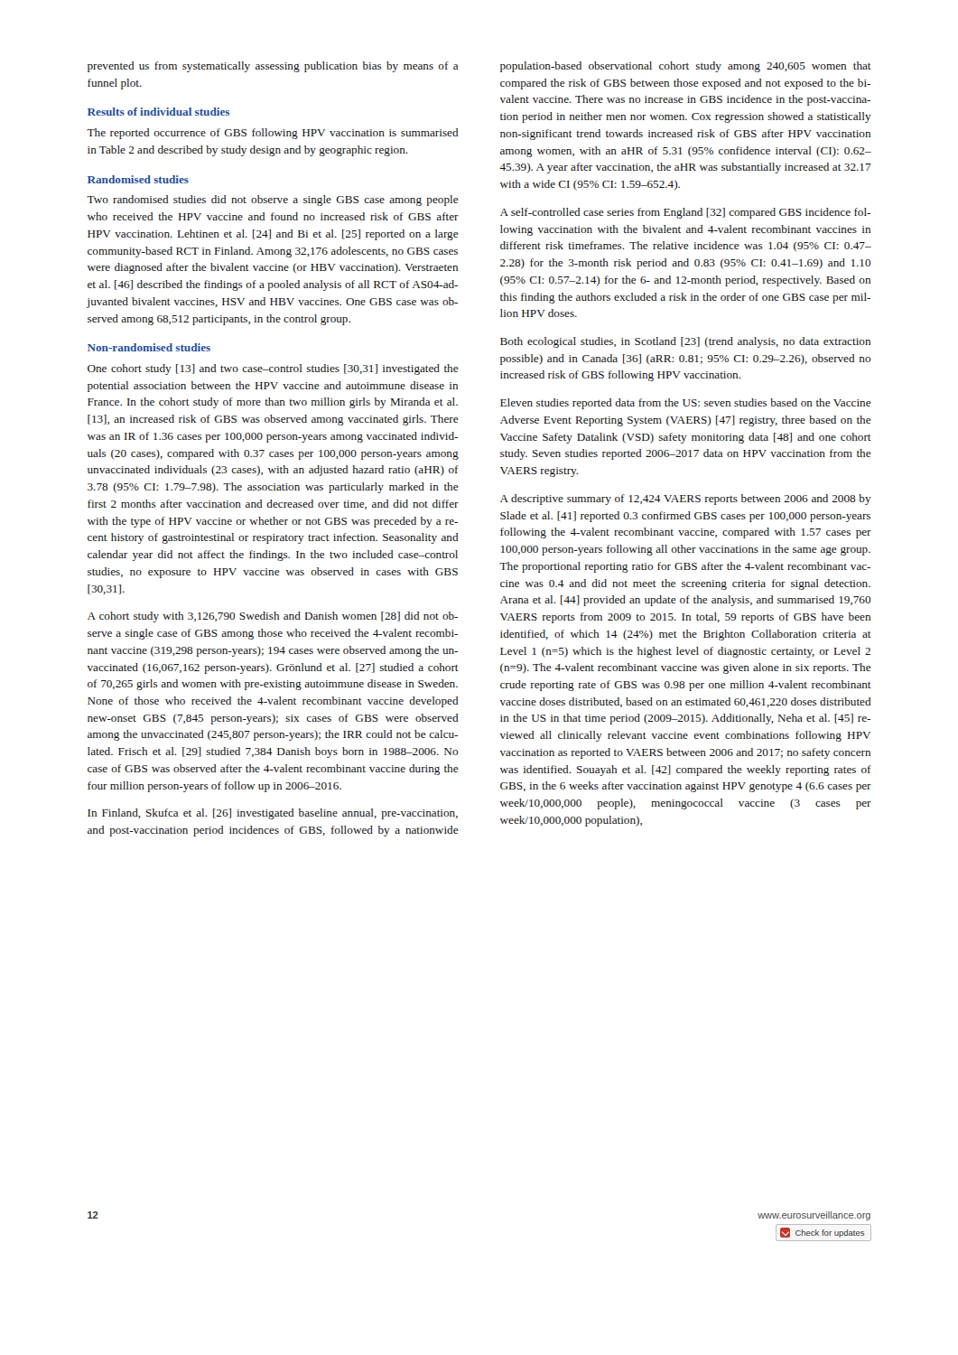prevented us from systematically assessing publication bias by means of a funnel plot.
Results of individual studies
The reported occurrence of GBS following HPV vaccination is summarised in Table 2 and described by study design and by geographic region.
Randomised studies
Two randomised studies did not observe a single GBS case among people who received the HPV vaccine and found no increased risk of GBS after HPV vaccination. Lehtinen et al. [24] and Bi et al. [25] reported on a large community-based RCT in Finland. Among 32,176 adolescents, no GBS cases were diagnosed after the bivalent vaccine (or HBV vaccination). Verstraeten et al. [46] described the findings of a pooled analysis of all RCT of AS04-adjuvanted bivalent vaccines, HSV and HBV vaccines. One GBS case was observed among 68,512 participants, in the control group.
Non-randomised studies
One cohort study [13] and two case–control studies [30,31] investigated the potential association between the HPV vaccine and autoimmune disease in France. In the cohort study of more than two million girls by Miranda et al. [13], an increased risk of GBS was observed among vaccinated girls. There was an IR of 1.36 cases per 100,000 person-years among vaccinated individuals (20 cases), compared with 0.37 cases per 100,000 person-years among unvaccinated individuals (23 cases), with an adjusted hazard ratio (aHR) of 3.78 (95% CI: 1.79–7.98). The association was particularly marked in the first 2 months after vaccination and decreased over time, and did not differ with the type of HPV vaccine or whether or not GBS was preceded by a recent history of gastrointestinal or respiratory tract infection. Seasonality and calendar year did not affect the findings. In the two included case–control studies, no exposure to HPV vaccine was observed in cases with GBS [30,31].
A cohort study with 3,126,790 Swedish and Danish women [28] did not observe a single case of GBS among those who received the 4-valent recombinant vaccine (319,298 person-years); 194 cases were observed among the unvaccinated (16,067,162 person-years). Grönlund et al. [27] studied a cohort of 70,265 girls and women with pre-existing autoimmune disease in Sweden. None of those who received the 4-valent recombinant vaccine developed new-onset GBS (7,845 person-years); six cases of GBS were observed among the unvaccinated (245,807 person-years); the IRR could not be calculated. Frisch et al. [29] studied 7,384 Danish boys born in 1988–2006. No case of GBS was observed after the 4-valent recombinant vaccine during the four million person-years of follow up in 2006–2016.
In Finland, Skufca et al. [26] investigated baseline annual, pre-vaccination, and post-vaccination period incidences of GBS, followed by a nationwide population-based observational cohort study among 240,605 women that compared the risk of GBS between those exposed and not exposed to the bivalent vaccine. There was no increase in GBS incidence in the post-vaccination period in neither men nor women. Cox regression showed a statistically non-significant trend towards increased risk of GBS after HPV vaccination among women, with an aHR of 5.31 (95% confidence interval (CI): 0.62–45.39). A year after vaccination, the aHR was substantially increased at 32.17 with a wide CI (95% CI: 1.59–652.4).
A self-controlled case series from England [32] compared GBS incidence following vaccination with the bivalent and 4-valent recombinant vaccines in different risk timeframes. The relative incidence was 1.04 (95% CI: 0.47–2.28) for the 3-month risk period and 0.83 (95% CI: 0.41–1.69) and 1.10 (95% CI: 0.57–2.14) for the 6- and 12-month period, respectively. Based on this finding the authors excluded a risk in the order of one GBS case per million HPV doses.
Both ecological studies, in Scotland [23] (trend analysis, no data extraction possible) and in Canada [36] (aRR: 0.81; 95% CI: 0.29–2.26), observed no increased risk of GBS following HPV vaccination.
Eleven studies reported data from the US: seven studies based on the Vaccine Adverse Event Reporting System (VAERS) [47] registry, three based on the Vaccine Safety Datalink (VSD) safety monitoring data [48] and one cohort study. Seven studies reported 2006–2017 data on HPV vaccination from the VAERS registry.
A descriptive summary of 12,424 VAERS reports between 2006 and 2008 by Slade et al. [41] reported 0.3 confirmed GBS cases per 100,000 person-years following the 4-valent recombinant vaccine, compared with 1.57 cases per 100,000 person-years following all other vaccinations in the same age group. The proportional reporting ratio for GBS after the 4-valent recombinant vaccine was 0.4 and did not meet the screening criteria for signal detection. Arana et al. [44] provided an update of the analysis, and summarised 19,760 VAERS reports from 2009 to 2015. In total, 59 reports of GBS have been identified, of which 14 (24%) met the Brighton Collaboration criteria at Level 1 (n=5) which is the highest level of diagnostic certainty, or Level 2 (n=9). The 4-valent recombinant vaccine was given alone in six reports. The crude reporting rate of GBS was 0.98 per one million 4-valent recombinant vaccine doses distributed, based on an estimated 60,461,220 doses distributed in the US in that time period (2009–2015). Additionally, Neha et al. [45] reviewed all clinically relevant vaccine event combinations following HPV vaccination as reported to VAERS between 2006 and 2017; no safety concern was identified. Souayah et al. [42] compared the weekly reporting rates of GBS, in the 6 weeks after vaccination against HPV genotype 4 (6.6 cases per week/10,000,000 people), meningococcal vaccine (3 cases per week/10,000,000 population),
12 www.eurosurveillance.org
Check for updates